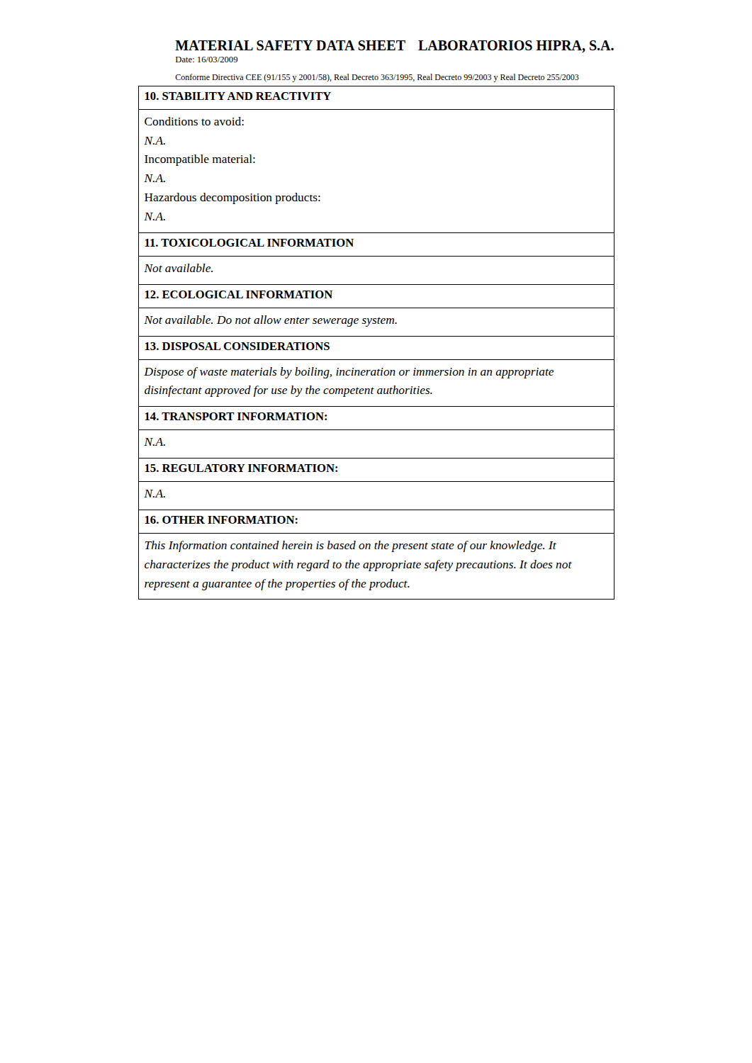MATERIAL SAFETY DATA SHEET LABORATORIOS HIPRA, S.A.
Date: 16/03/2009
Conforme Directiva CEE (91/155 y 2001/58), Real Decreto 363/1995, Real Decreto 99/2003 y Real Decreto 255/2003
| 10. STABILITY AND REACTIVITY |
| Conditions to avoid: N.A. Incompatible material: N.A. Hazardous decomposition products: N.A. |
| 11. TOXICOLOGICAL INFORMATION |
| Not available. |
| 12. ECOLOGICAL INFORMATION |
| Not available. Do not allow enter sewerage system. |
| 13. DISPOSAL CONSIDERATIONS |
| Dispose of waste materials by boiling, incineration or immersion in an appropriate disinfectant approved for use by the competent authorities. |
| 14. TRANSPORT INFORMATION: |
| N.A. |
| 15. REGULATORY INFORMATION: |
| N.A. |
| 16. OTHER INFORMATION: |
| This Information contained herein is based on the present state of our knowledge. It characterizes the product with regard to the appropriate safety precautions. It does not represent a guarantee of the properties of the product. |